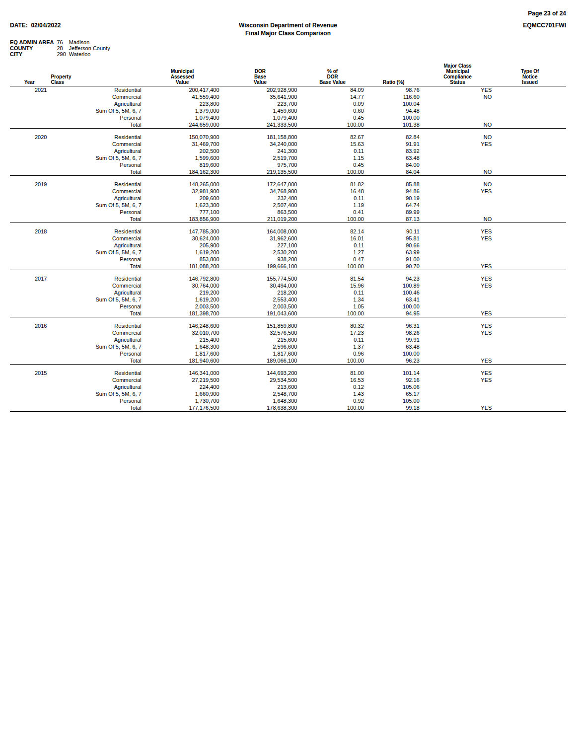Page 23 of 24
| DATE: 02/04/2022 | Wisconsin Department of Revenue Final Major Class Comparison | EQMCC701FWI |
| EQ ADMIN AREA | 76 | Madison |
| COUNTY | 28 | Jefferson County |
| CITY | 290 | Waterloo |
| Year | Property Class | Municipal Assessed Value | DOR Base Value | % of DOR Base Value | Ratio (%) | Major Class Municipal Compliance Status | Type Of Notice Issued |
| --- | --- | --- | --- | --- | --- | --- | --- |
| 2021 | Residential | 200,417,400 | 202,928,900 | 84.09 | 98.76 | YES | |
| | Commercial | 41,559,400 | 35,641,900 | 14.77 | 116.60 | NO | |
| | Agricultural | 223,800 | 223,700 | 0.09 | 100.04 | | |
| | Sum Of 5, 5M, 6, 7 | 1,379,000 | 1,459,600 | 0.60 | 94.48 | | |
| | Personal | 1,079,400 | 1,079,400 | 0.45 | 100.00 | | |
| | Total | 244,659,000 | 241,333,500 | 100.00 | 101.38 | NO | |
| 2020 | Residential | 150,070,900 | 181,158,800 | 82.67 | 82.84 | NO | |
| | Commercial | 31,469,700 | 34,240,000 | 15.63 | 91.91 | YES | |
| | Agricultural | 202,500 | 241,300 | 0.11 | 83.92 | | |
| | Sum Of 5, 5M, 6, 7 | 1,599,600 | 2,519,700 | 1.15 | 63.48 | | |
| | Personal | 819,600 | 975,700 | 0.45 | 84.00 | | |
| | Total | 184,162,300 | 219,135,500 | 100.00 | 84.04 | NO | |
| 2019 | Residential | 148,265,000 | 172,647,000 | 81.82 | 85.88 | NO | |
| | Commercial | 32,981,900 | 34,768,900 | 16.48 | 94.86 | YES | |
| | Agricultural | 209,600 | 232,400 | 0.11 | 90.19 | | |
| | Sum Of 5, 5M, 6, 7 | 1,623,300 | 2,507,400 | 1.19 | 64.74 | | |
| | Personal | 777,100 | 863,500 | 0.41 | 89.99 | | |
| | Total | 183,856,900 | 211,019,200 | 100.00 | 87.13 | NO | |
| 2018 | Residential | 147,785,300 | 164,008,000 | 82.14 | 90.11 | YES | |
| | Commercial | 30,624,000 | 31,962,600 | 16.01 | 95.81 | YES | |
| | Agricultural | 205,900 | 227,100 | 0.11 | 90.66 | | |
| | Sum Of 5, 5M, 6, 7 | 1,619,200 | 2,530,200 | 1.27 | 63.99 | | |
| | Personal | 853,800 | 938,200 | 0.47 | 91.00 | | |
| | Total | 181,088,200 | 199,666,100 | 100.00 | 90.70 | YES | |
| 2017 | Residential | 146,792,800 | 155,774,500 | 81.54 | 94.23 | YES | |
| | Commercial | 30,764,000 | 30,494,000 | 15.96 | 100.89 | YES | |
| | Agricultural | 219,200 | 218,200 | 0.11 | 100.46 | | |
| | Sum Of 5, 5M, 6, 7 | 1,619,200 | 2,553,400 | 1.34 | 63.41 | | |
| | Personal | 2,003,500 | 2,003,500 | 1.05 | 100.00 | | |
| | Total | 181,398,700 | 191,043,600 | 100.00 | 94.95 | YES | |
| 2016 | Residential | 146,248,600 | 151,859,800 | 80.32 | 96.31 | YES | |
| | Commercial | 32,010,700 | 32,576,500 | 17.23 | 98.26 | YES | |
| | Agricultural | 215,400 | 215,600 | 0.11 | 99.91 | | |
| | Sum Of 5, 5M, 6, 7 | 1,648,300 | 2,596,600 | 1.37 | 63.48 | | |
| | Personal | 1,817,600 | 1,817,600 | 0.96 | 100.00 | | |
| | Total | 181,940,600 | 189,066,100 | 100.00 | 96.23 | YES | |
| 2015 | Residential | 146,341,000 | 144,693,200 | 81.00 | 101.14 | YES | |
| | Commercial | 27,219,500 | 29,534,500 | 16.53 | 92.16 | YES | |
| | Agricultural | 224,400 | 213,600 | 0.12 | 105.06 | | |
| | Sum Of 5, 5M, 6, 7 | 1,660,900 | 2,548,700 | 1.43 | 65.17 | | |
| | Personal | 1,730,700 | 1,648,300 | 0.92 | 105.00 | | |
| | Total | 177,176,500 | 178,638,300 | 100.00 | 99.18 | YES | |